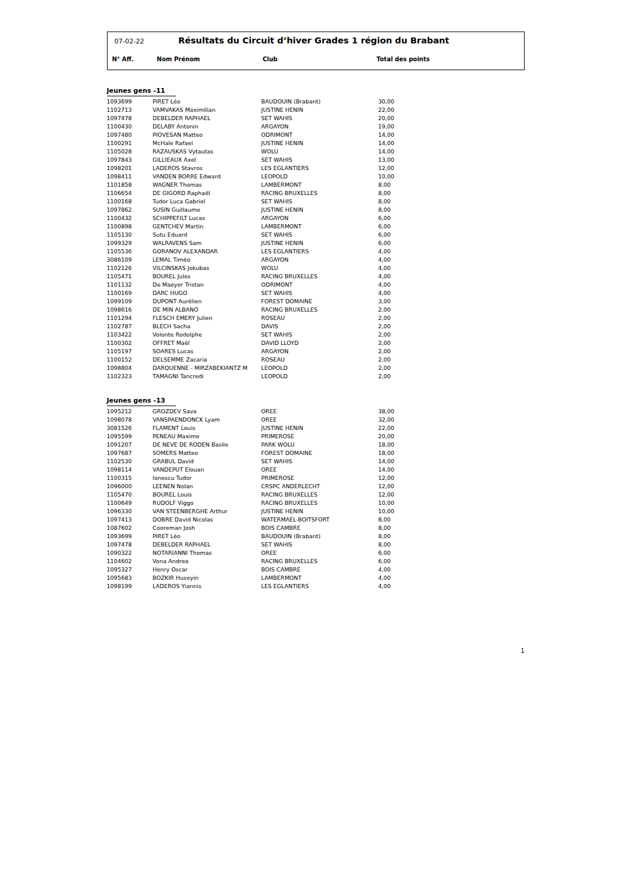07-02-22
Résultats du Circuit d’hiver Grades 1 région du Brabant
| N° Aff. | Nom Prénom | Club | Total des points | |
| --- | --- | --- | --- | --- |
| Jeunes gens -11 |
| 1093699 | PIRET Léo | BAUDOUIN (Brabant) | 30,00 | |
| 1102713 | VAMVAKAS Maximilian | JUSTINE HENIN | 22,00 | |
| 1097478 | DEBELDER RAPHAEL | SET WAHIS | 20,00 | |
| 1100430 | DELABY Antonin | ARGAYON | 19,00 | |
| 1097480 | PIOVESAN Matteo | ODRIMONT | 14,00 | |
| 1100291 | McHale Rafael | JUSTINE HENIN | 14,00 | |
| 1105028 | RAZAUSKAS Vytautas | WOLU | 14,00 | |
| 1097843 | GILLIEAUX Axel | SET WAHIS | 13,00 | |
| 1098201 | LADEROS Stavros | LES EGLANTIERS | 12,00 | |
| 1098411 | VANDEN BORRE Edward | LEOPOLD | 10,00 | |
| 1101858 | WAGNER Thomas | LAMBERMONT | 8,00 | |
| 1106654 | DE GIGORD Raphaël | RACING BRUXELLES | 8,00 | |
| 1100168 | Tudor Luca Gabriel | SET WAHIS | 8,00 | |
| 1097862 | SUSIN Guillaume | JUSTINE HENIN | 8,00 | |
| 1100432 | SCHIPPEFILT Lucas | ARGAYON | 6,00 | |
| 1100898 | GENTCHEV Martin | LAMBERMONT | 6,00 | |
| 1105130 | Sutu Eduard | SET WAHIS | 6,00 | |
| 1099329 | WALRAVENS Sam | JUSTINE HENIN | 6,00 | |
| 1105536 | GORANOV ALEXANDAR | LES EGLANTIERS | 4,00 | |
| 3086109 | LEMAL Timéo | ARGAYON | 4,00 | |
| 1102126 | VILCINSKAS Jokubas | WOLU | 4,00 | |
| 1105471 | BOUREL Jules | RACING BRUXELLES | 4,00 | |
| 1101132 | De Maeyer Tristan | ODRIMONT | 4,00 | |
| 1100169 | DARC HUGO | SET WAHIS | 4,00 | |
| 1099109 | DUPONT Aurélien | FOREST DOMAINE | 3,00 | |
| 1098616 | DE MIN ALBANO | RACING BRUXELLES | 2,00 | |
| 1101294 | FLESCH EMERY Julien | ROSEAU | 2,00 | |
| 1102787 | BLECH Sacha | DAVIS | 2,00 | |
| 1103422 | Volonte Rodolphe | SET WAHIS | 2,00 | |
| 1100302 | OFFRET Maël | DAVID LLOYD | 2,00 | |
| 1105197 | SOARES Lucas | ARGAYON | 2,00 | |
| 1100152 | DELSEMME Zacaria | ROSEAU | 2,00 | |
| 1098804 | DARQUENNE - MIRZABEKIANTZ M | LEOPOLD | 2,00 | |
| 1102323 | TAMAGNI Tancredi | LEOPOLD | 2,00 | |
| Jeunes gens -13 |
| 1095212 | GROZDEV Sava | OREE | 38,00 | |
| 1098078 | VANSPAENDONCK Lyam | OREE | 32,00 | |
| 3081526 | FLAMENT Louis | JUSTINE HENIN | 22,00 | |
| 1095599 | PENEAU Maxime | PRIMEROSE | 20,00 | |
| 1091207 | DE NEVE DE RODEN Basile | PARK WOLU | 18,00 | |
| 1097687 | SOMERS Matteo | FOREST DOMAINE | 18,00 | |
| 1102530 | GRABUL David | SET WAHIS | 14,00 | |
| 1098114 | VANDEPUT Elouan | OREE | 14,00 | |
| 1100315 | Ionescu Tudor | PRIMEROSE | 12,00 | |
| 1096000 | LEENEN Nolan | CRSPC ANDERLECHT | 12,00 | |
| 1105470 | BOUREL Louis | RACING BRUXELLES | 12,00 | |
| 1100649 | RUDOLF Viggo | RACING BRUXELLES | 10,00 | |
| 1096330 | VAN STEENBERGHE Arthur | JUSTINE HENIN | 10,00 | |
| 1097413 | DOBRE David Nicolas | WATERMAEL-BOITSFORT | 8,00 | |
| 1087602 | Cooreman Josh | BOIS CAMBRE | 8,00 | |
| 1093699 | PIRET Léo | BAUDOUIN (Brabant) | 8,00 | |
| 1097478 | DEBELDER RAPHAEL | SET WAHIS | 8,00 | |
| 1090322 | NOTARIANNI Thomas | OREE | 6,00 | |
| 1104602 | Vona Andrea | RACING BRUXELLES | 6,00 | |
| 1095327 | Henry Oscar | BOIS CAMBRE | 4,00 | |
| 1095683 | BOZKIR Huseyin | LAMBERMONT | 4,00 | |
| 1098199 | LADEROS Yiannis | LES EGLANTIERS | 4,00 | |
1